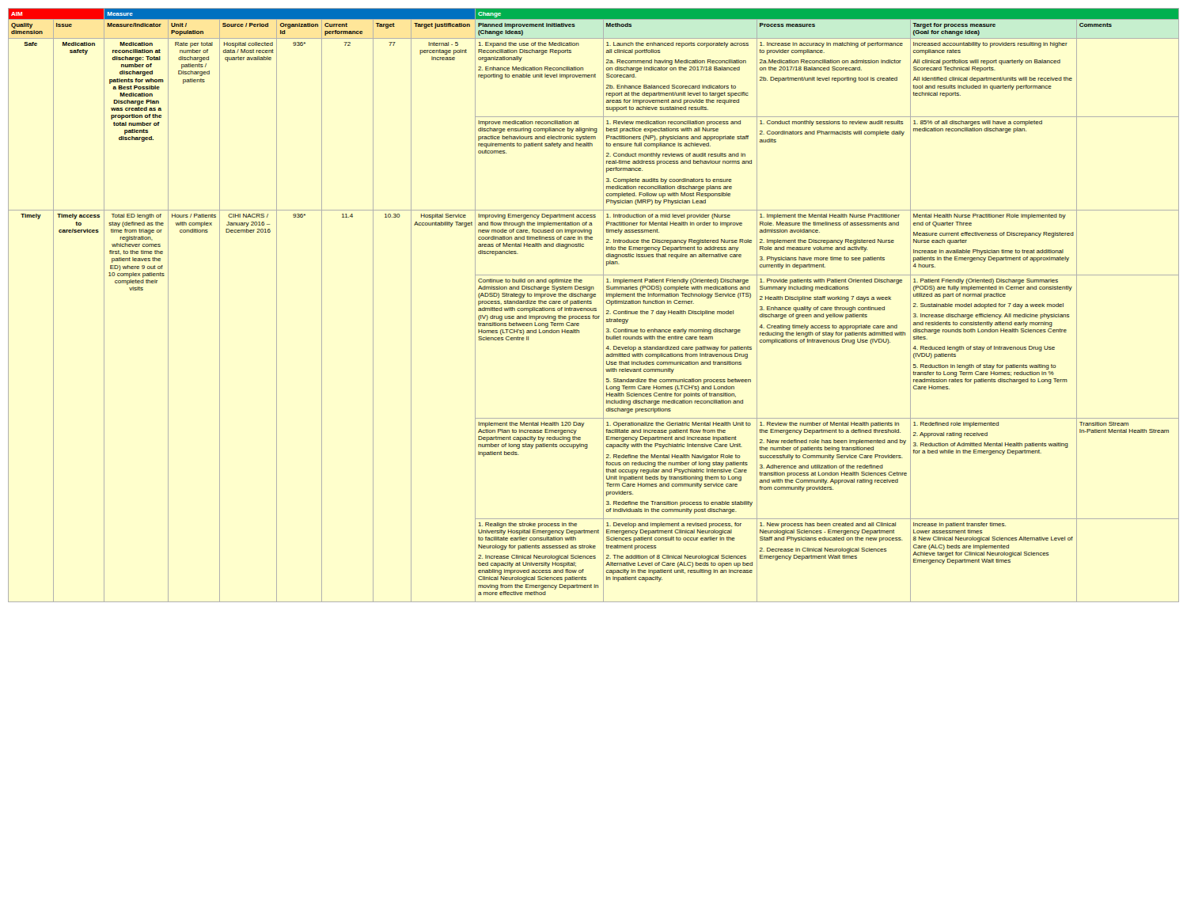| AIM | Measure | Change |
| Quality dimension | Issue | Measure/Indicator | Unit / Population | Source / Period | Organization Id | Current performance | Target | Target justification | Planned improvement initiatives (Change Ideas) | Methods | Process measures | Target for process measure (Goal for change idea) | Comments |
| Safe | Medication safety | Medication reconciliation at discharge: Total number of discharged patients for whom a Best Possible Medication Discharge Plan was created as a proportion of the total number of patients discharged. | Rate per total number of discharged patients / Discharged patients | Hospital collected data / Most recent quarter available | 936* | 72 | 77 | Internal - 5 percentage point increase | 1. Expand the use of the Medication Reconciliation Discharge Reports organizationally 2. Enhance Medication Reconciliation reporting to enable unit level improvement | 1. Launch the enhanced reports corporately across all clinical portfolios 2a. Recommend having Medication Reconciliation on discharge indicator on the 2017/18 Balanced Scorecard. 2b. Enhance Balanced Scorecard indicators to report at the department/unit level to target specific areas for improvement and provide the required support to achieve sustained results. | 1. Increase in accuracy in matching of performance to provider compliance. 2a.Medication Reconciliation on admission indictor on the 2017/18 Balanced Scorecard. 2b. Department/unit level reporting tool is created | Increased accountability to providers resulting in higher compliance rates All clinical portfolios will report quarterly on Balanced Scorecard Technical Reports. All identified clinical department/units will be received the tool and results included in quarterly performance technical reports. | |
| Improve medication reconciliation at discharge ensuring compliance by aligning practice behaviours and electronic system requirements to patient safety and health outcomes. | 1. Review medication reconciliation process and best practice expectations with all Nurse Practitioners (NP), physicians and appropriate staff to ensure full compliance is achieved. 2. Conduct monthly reviews of audit results and in real-time address process and behaviour norms and performance. 3. Complete audits by coordinators to ensure medication reconciliation discharge plans are completed. Follow up with Most Responsible Physician (MRP) by Physician Lead | 1. Conduct monthly sessions to review audit results 2. Coordinators and Pharmacists will complete daily audits | 1. 85% of all discharges will have a completed medication reconciliation discharge plan. | |
| Timely | Timely access to care/services | Total ED length of stay (defined as the time from triage or registration, whichever comes first, to the time the patient leaves the ED) where 9 out of 10 complex patients completed their visits | Hours / Patients with complex conditions | CIHI NACRS / January 2016 – December 2016 | 936* | 11.4 | 10.30 | Hospital Service Accountability Target | Improving Emergency Department access and flow through the implementation of a new mode of care, focused on improving coordination and timeliness of care in the areas of Mental Health and diagnostic discrepancies. | 1. Introduction of a mid level provider (Nurse Practitioner for Mental Health in order to improve timely assessment. 2. Introduce the Discrepancy Registered Nurse Role into the Emergency Department to address any diagnostic issues that require an alternative care plan. | 1. Implement the Mental Health Nurse Practitioner Role. Measure the timeliness of assessments and admission avoidance. 2. Implement the Discrepancy Registered Nurse Role and measure volume and activity. 3. Physicians have more time to see patients currently in department. | Mental Health Nurse Practitioner Role implemented by end of Quarter Three Measure current effectiveness of Discrepancy Registered Nurse each quarter Increase in available Physician time to treat additional patients in the Emergency Department of approximately 4 hours. | |
| Continue to build on and optimize the Admission and Discharge System Design (ADSD) Strategy to improve the discharge process, standardize the care of patients admitted with complications of intravenous (IV) drug use and improving the process for transitions between Long Term Care Homes (LTCH's) and London Health Sciences Centre ll | 1. Implement Patient Friendly (Oriented) Discharge Summaries (PODS) complete with medications and implement the Information Technology Service (ITS) Optimization function in Cerner. 2. Continue the 7 day Health Discipline model strategy 3. Continue to enhance early morning discharge bullet rounds with the entire care team 4. Develop a standardized care pathway for patients admitted with complications from Intravenous Drug Use that includes communication and transitions with relevant community 5. Standardize the communication process between Long Term Care Homes (LTCH's) and London Health Sciences Centre for points of transition, including discharge medication reconciliation and discharge prescriptions | 1. Provide patients with Patient Oriented Discharge Summary including medications 2 Health Discipline staff working 7 days a week 3. Enhance quality of care through continued discharge of green and yellow patients 4. Creating timely access to appropriate care and reducing the length of stay for patients admitted with complications of Intravenous Drug Use (IVDU). | 1. Patient Friendly (Oriented) Discharge Summaries (PODS) are fully implemented in Cerner and consistently utilized as part of normal practice 2. Sustainable model adopted for 7 day a week model 3. Increase discharge efficiency. All medicine physicians and residents to consistently attend early morning discharge rounds both London Health Sciences Centre sites. 4. Reduced length of stay of Intravenous Drug Use (IVDU) patients 5. Reduction in length of stay for patients waiting to transfer to Long Term Care Homes; reduction in % readmission rates for patients discharged to Long Term Care Homes. | |
| Implement the Mental Health 120 Day Action Plan to increase Emergency Department capacity by reducing the number of long stay patients occupying inpatient beds. | 1. Operationalize the Geriatric Mental Health Unit to facilitate and increase patient flow from the Emergency Department and increase inpatient capacity with the Psychiatric Intensive Care Unit. 2. Redefine the Mental Health Navigator Role to focus on reducing the number of long stay patients that occupy regular and Psychiatric Intensive Care Unit Inpatient beds by transitioning them to Long Term Care Homes and community service care providers. 3. Redefine the Transition process to enable stability of individuals in the community post discharge. | 1. Review the number of Mental Health patients in the Emergency Department to a defined threshold. 2. New redefined role has been implemented and by the number of patients being transitioned successfully to Community Service Care Providers. 3. Adherence and utilization of the redefined transition process at London Health Sciences Cetnre and with the Community. Approval rating received from community providers. | 1. Redefined role implemented 2. Approval rating received 3. Reduction of Admitted Mental Health patients waiting for a bed while in the Emergency Department. | Transition Stream In-Patient Mental Health Stream |
| 1. Realign the stroke process in the University Hospital Emergency Department to facilitate earlier consultation with Neurology for patients assessed as stroke 2. Increase Clinical Neurological Sciences bed capacity at University Hospital; enabling improved access and flow of Clinical Neurological Sciences patients moving from the Emergency Department in a more effective method | 1. Develop and implement a revised process, for Emergency Department Clinical Neurological Sciences patient consult to occur earlier in the treatment process 2. The addition of 8 Clinical Neurological Sciences Alternative Level of Care (ALC) beds to open up bed capacity in the inpatient unit, resulting in an increase in inpatient capacity. | 1. New process has been created and all Clinical Neurological Sciences - Emergency Department Staff and Physicians educated on the new process. 2. Decrease in Clinical Neurological Sciences Emergency Department Wait times | Increase in patient transfer times. Lower assessment times 8 New Clinical Neurological Sciences Alternative Level of Care (ALC) beds are implemented Achieve target for Clinical Neurological Sciences Emergency Department Wait times | |